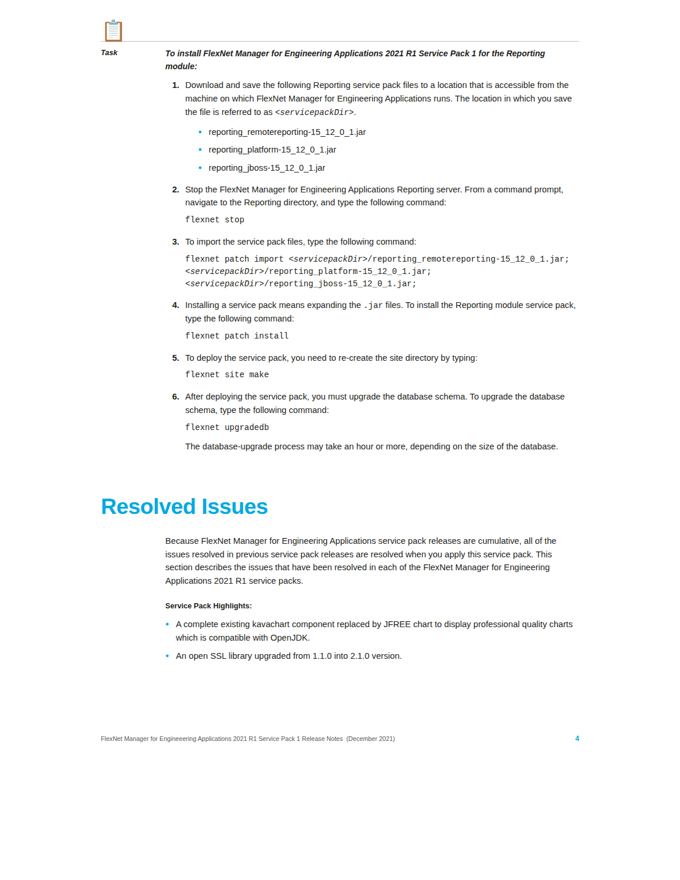📋
Task
To install FlexNet Manager for Engineering Applications 2021 R1 Service Pack 1 for the Reporting module:
Download and save the following Reporting service pack files to a location that is accessible from the machine on which FlexNet Manager for Engineering Applications runs. The location in which you save the file is referred to as <servicepackDir>.
reporting_remotereporting-15_12_0_1.jar
reporting_platform-15_12_0_1.jar
reporting_jboss-15_12_0_1.jar
Stop the FlexNet Manager for Engineering Applications Reporting server. From a command prompt, navigate to the Reporting directory, and type the following command: flexnet stop
To import the service pack files, type the following command:
flexnet patch import <servicepackDir>/reporting_remotereporting-15_12_0_1.jar;
<servicepackDir>/reporting_platform-15_12_0_1.jar;<servicepackDir>/reporting_jboss-15_12_0_1.jar;
Installing a service pack means expanding the .jar files. To install the Reporting module service pack, type the following command: flexnet patch install
To deploy the service pack, you need to re-create the site directory by typing: flexnet site make
After deploying the service pack, you must upgrade the database schema. To upgrade the database schema, type the following command: flexnet upgradedb
The database-upgrade process may take an hour or more, depending on the size of the database.
Resolved Issues
Because FlexNet Manager for Engineering Applications service pack releases are cumulative, all of the issues resolved in previous service pack releases are resolved when you apply this service pack. This section describes the issues that have been resolved in each of the FlexNet Manager for Engineering Applications 2021 R1 service packs.
Service Pack Highlights:
A complete existing kavachart component replaced by JFREE chart to display professional quality charts which is compatible with OpenJDK.
An open SSL library upgraded from 1.1.0 into 2.1.0 version.
FlexNet Manager for Engineeering Applications 2021 R1 Service Pack 1 Release Notes (December 2021) 4